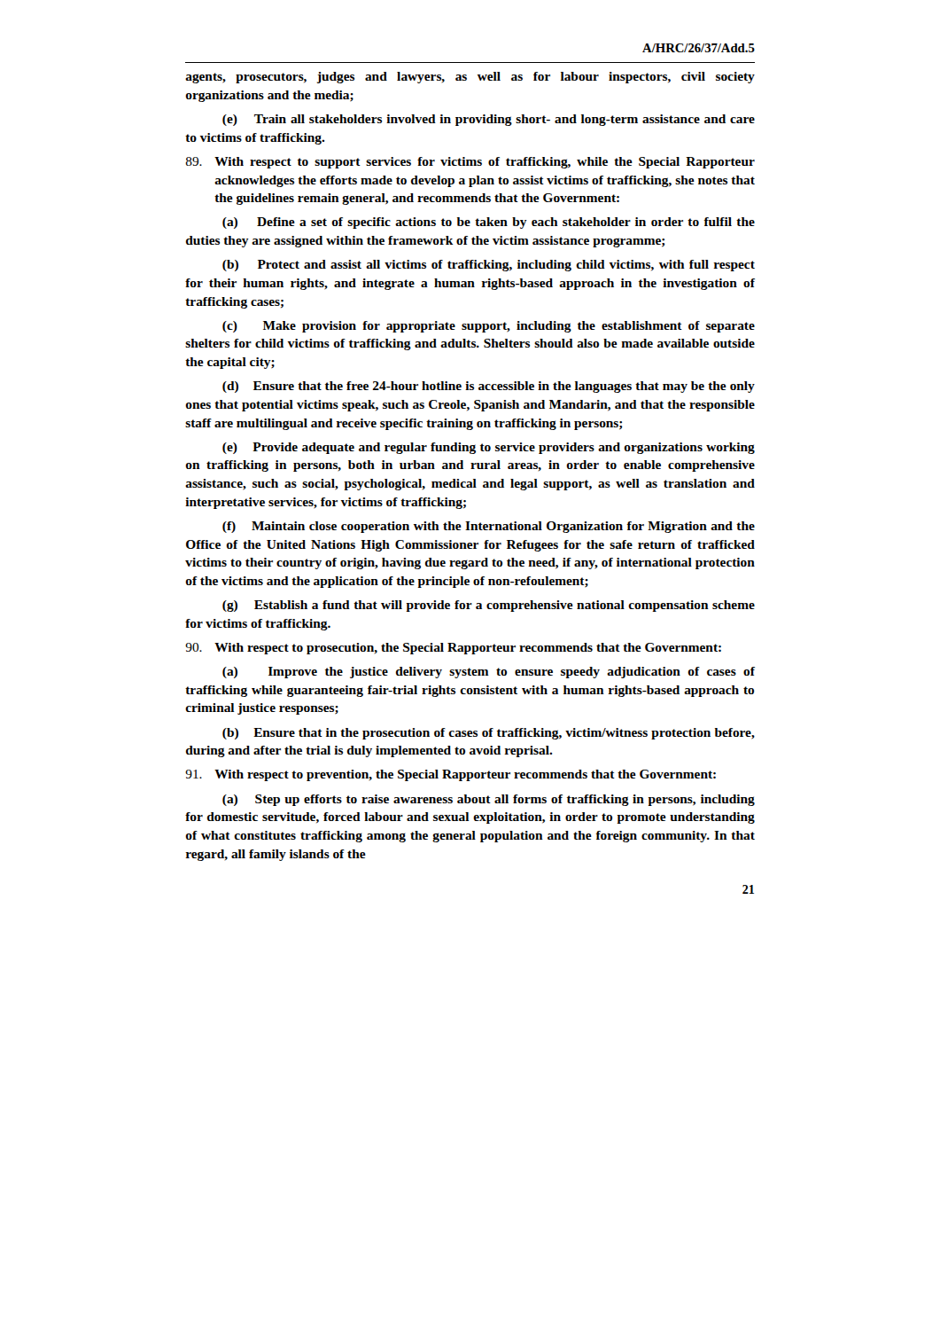A/HRC/26/37/Add.5
agents, prosecutors, judges and lawyers, as well as for labour inspectors, civil society organizations and the media;
(e) Train all stakeholders involved in providing short- and long-term assistance and care to victims of trafficking.
89.
With respect to support services for victims of trafficking, while the Special Rapporteur acknowledges the efforts made to develop a plan to assist victims of trafficking, she notes that the guidelines remain general, and recommends that the Government:
(a) Define a set of specific actions to be taken by each stakeholder in order to fulfil the duties they are assigned within the framework of the victim assistance programme;
(b) Protect and assist all victims of trafficking, including child victims, with full respect for their human rights, and integrate a human rights-based approach in the investigation of trafficking cases;
(c) Make provision for appropriate support, including the establishment of separate shelters for child victims of trafficking and adults. Shelters should also be made available outside the capital city;
(d) Ensure that the free 24-hour hotline is accessible in the languages that may be the only ones that potential victims speak, such as Creole, Spanish and Mandarin, and that the responsible staff are multilingual and receive specific training on trafficking in persons;
(e) Provide adequate and regular funding to service providers and organizations working on trafficking in persons, both in urban and rural areas, in order to enable comprehensive assistance, such as social, psychological, medical and legal support, as well as translation and interpretative services, for victims of trafficking;
(f) Maintain close cooperation with the International Organization for Migration and the Office of the United Nations High Commissioner for Refugees for the safe return of trafficked victims to their country of origin, having due regard to the need, if any, of international protection of the victims and the application of the principle of non-refoulement;
(g) Establish a fund that will provide for a comprehensive national compensation scheme for victims of trafficking.
90.
With respect to prosecution, the Special Rapporteur recommends that the Government:
(a) Improve the justice delivery system to ensure speedy adjudication of cases of trafficking while guaranteeing fair-trial rights consistent with a human rights-based approach to criminal justice responses;
(b) Ensure that in the prosecution of cases of trafficking, victim/witness protection before, during and after the trial is duly implemented to avoid reprisal.
91.
With respect to prevention, the Special Rapporteur recommends that the Government:
(a) Step up efforts to raise awareness about all forms of trafficking in persons, including for domestic servitude, forced labour and sexual exploitation, in order to promote understanding of what constitutes trafficking among the general population and the foreign community. In that regard, all family islands of the
21